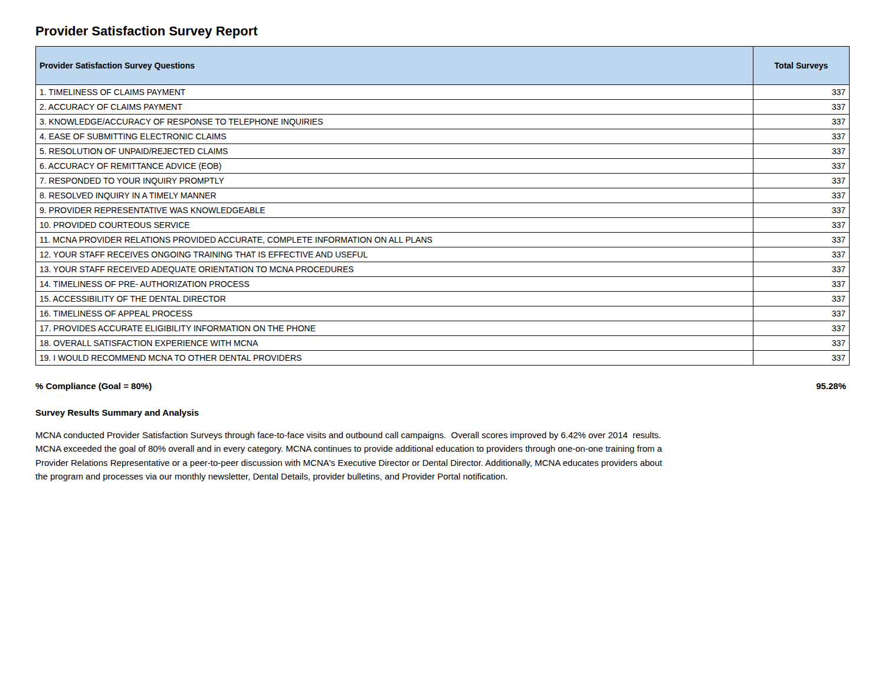Provider Satisfaction Survey Report
| Provider Satisfaction Survey Questions | Total Surveys |
| --- | --- |
| 1. TIMELINESS OF CLAIMS PAYMENT | 337 |
| 2. ACCURACY OF CLAIMS PAYMENT | 337 |
| 3. KNOWLEDGE/ACCURACY OF RESPONSE TO TELEPHONE INQUIRIES | 337 |
| 4. EASE OF SUBMITTING ELECTRONIC CLAIMS | 337 |
| 5. RESOLUTION OF UNPAID/REJECTED CLAIMS | 337 |
| 6. ACCURACY OF REMITTANCE ADVICE (EOB) | 337 |
| 7. RESPONDED TO YOUR INQUIRY PROMPTLY | 337 |
| 8. RESOLVED INQUIRY IN A TIMELY MANNER | 337 |
| 9. PROVIDER REPRESENTATIVE WAS KNOWLEDGEABLE | 337 |
| 10. PROVIDED COURTEOUS SERVICE | 337 |
| 11. MCNA PROVIDER RELATIONS PROVIDED ACCURATE, COMPLETE INFORMATION ON ALL PLANS | 337 |
| 12. YOUR STAFF RECEIVES ONGOING TRAINING THAT IS EFFECTIVE AND USEFUL | 337 |
| 13. YOUR STAFF RECEIVED ADEQUATE ORIENTATION TO MCNA PROCEDURES | 337 |
| 14. TIMELINESS OF PRE- AUTHORIZATION PROCESS | 337 |
| 15. ACCESSIBILITY OF THE DENTAL DIRECTOR | 337 |
| 16. TIMELINESS OF APPEAL PROCESS | 337 |
| 17. PROVIDES ACCURATE ELIGIBILITY INFORMATION ON THE PHONE | 337 |
| 18. OVERALL SATISFACTION EXPERIENCE WITH MCNA | 337 |
| 19. I WOULD RECOMMEND MCNA TO OTHER DENTAL PROVIDERS | 337 |
% Compliance (Goal = 80%) 95.28%
Survey Results Summary and Analysis
MCNA conducted Provider Satisfaction Surveys through face-to-face visits and outbound call campaigns. Overall scores improved by 6.42% over 2014 results. MCNA exceeded the goal of 80% overall and in every category. MCNA continues to provide additional education to providers through one-on-one training from a Provider Relations Representative or a peer-to-peer discussion with MCNA's Executive Director or Dental Director. Additionally, MCNA educates providers about the program and processes via our monthly newsletter, Dental Details, provider bulletins, and Provider Portal notification.